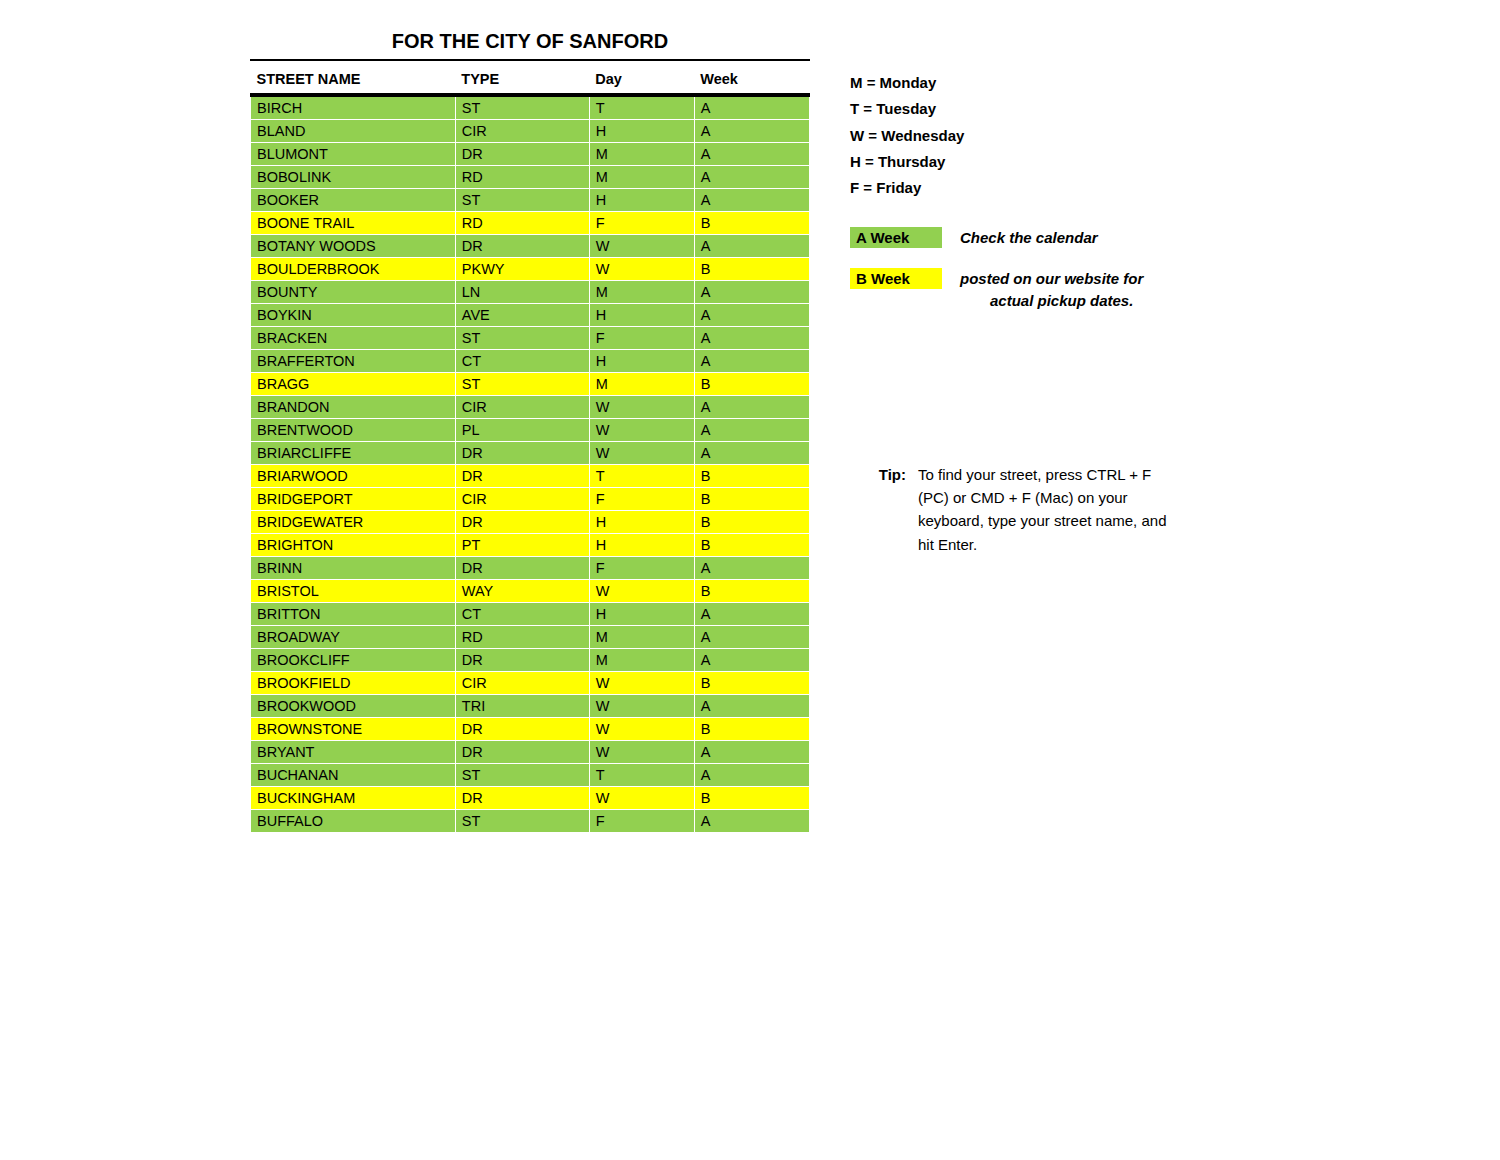FOR THE CITY OF SANFORD
| STREET NAME | TYPE | Day | Week |
| --- | --- | --- | --- |
| BIRCH | ST | T | A |
| BLAND | CIR | H | A |
| BLUMONT | DR | M | A |
| BOBOLINK | RD | M | A |
| BOOKER | ST | H | A |
| BOONE TRAIL | RD | F | B |
| BOTANY WOODS | DR | W | A |
| BOULDERBROOK | PKWY | W | B |
| BOUNTY | LN | M | A |
| BOYKIN | AVE | H | A |
| BRACKEN | ST | F | A |
| BRAFFERTON | CT | H | A |
| BRAGG | ST | M | B |
| BRANDON | CIR | W | A |
| BRENTWOOD | PL | W | A |
| BRIARCLIFFE | DR | W | A |
| BRIARWOOD | DR | T | B |
| BRIDGEPORT | CIR | F | B |
| BRIDGEWATER | DR | H | B |
| BRIGHTON | PT | H | B |
| BRINN | DR | F | A |
| BRISTOL | WAY | W | B |
| BRITTON | CT | H | A |
| BROADWAY | RD | M | A |
| BROOKCLIFF | DR | M | A |
| BROOKFIELD | CIR | W | B |
| BROOKWOOD | TRI | W | A |
| BROWNSTONE | DR | W | B |
| BRYANT | DR | W | A |
| BUCHANAN | ST | T | A |
| BUCKINGHAM | DR | W | B |
| BUFFALO | ST | F | A |
M = Monday
T = Tuesday
W = Wednesday
H = Thursday
F = Friday
A Week
Check the calendar
B Week
posted on our website for actual pickup dates.
Tip:
To find your street, press CTRL + F (PC) or CMD + F (Mac) on your keyboard, type your street name, and hit Enter.